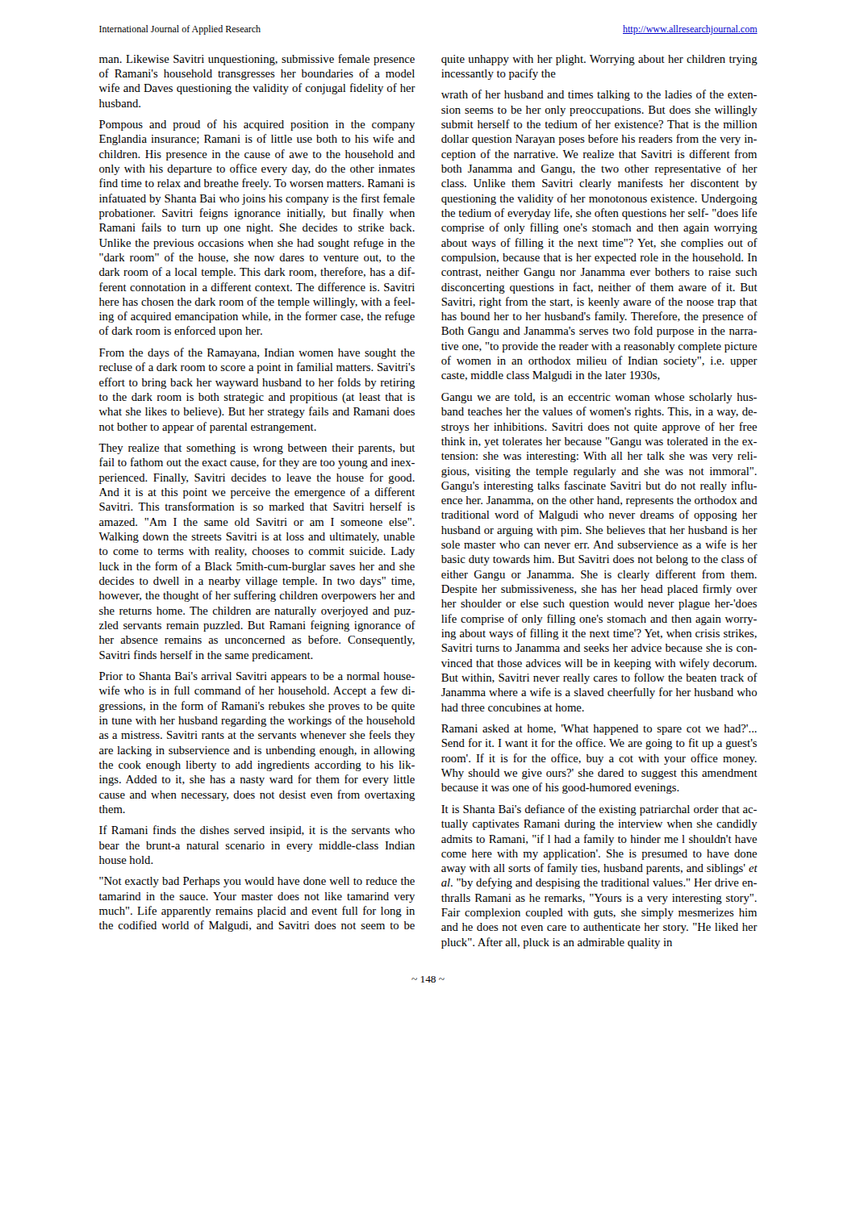International Journal of Applied Research http://www.allresearchjournal.com
man. Likewise Savitri unquestioning, submissive female presence of Ramani's household transgresses her boundaries of a model wife and Daves questioning the validity of conjugal fidelity of her husband.
Pompous and proud of his acquired position in the company Englandia insurance; Ramani is of little use both to his wife and children. His presence in the cause of awe to the household and only with his departure to office every day, do the other inmates find time to relax and breathe freely. To worsen matters. Ramani is infatuated by Shanta Bai who joins his company is the first female probationer. Savitri feigns ignorance initially, but finally when Ramani fails to turn up one night. She decides to strike back. Unlike the previous occasions when she had sought refuge in the "dark room" of the house, she now dares to venture out, to the dark room of a local temple. This dark room, therefore, has a different connotation in a different context. The difference is. Savitri here has chosen the dark room of the temple willingly, with a feeling of acquired emancipation while, in the former case, the refuge of dark room is enforced upon her.
From the days of the Ramayana, Indian women have sought the recluse of a dark room to score a point in familial matters. Savitri's effort to bring back her wayward husband to her folds by retiring to the dark room is both strategic and propitious (at least that is what she likes to believe). But her strategy fails and Ramani does not bother to appear of parental estrangement.
They realize that something is wrong between their parents, but fail to fathom out the exact cause, for they are too young and inexperienced. Finally, Savitri decides to leave the house for good. And it is at this point we perceive the emergence of a different Savitri. This transformation is so marked that Savitri herself is amazed. "Am I the same old Savitri or am I someone else". Walking down the streets Savitri is at loss and ultimately, unable to come to terms with reality, chooses to commit suicide. Lady luck in the form of a Black 5mith-cum-burglar saves her and she decides to dwell in a nearby village temple. In two days" time, however, the thought of her suffering children overpowers her and she returns home. The children are naturally overjoyed and puzzled servants remain puzzled. But Ramani feigning ignorance of her absence remains as unconcerned as before. Consequently, Savitri finds herself in the same predicament.
Prior to Shanta Bai's arrival Savitri appears to be a normal housewife who is in full command of her household. Accept a few digressions, in the form of Ramani's rebukes she proves to be quite in tune with her husband regarding the workings of the household as a mistress. Savitri rants at the servants whenever she feels they are lacking in subservience and is unbending enough, in allowing the cook enough liberty to add ingredients according to his likings. Added to it, she has a nasty ward for them for every little cause and when necessary, does not desist even from overtaxing them.
If Ramani finds the dishes served insipid, it is the servants who bear the brunt-a natural scenario in every middle-class Indian house hold.
"Not exactly bad Perhaps you would have done well to reduce the tamarind in the sauce. Your master does not like tamarind very much". Life apparently remains placid and event full for long in the codified world of Malgudi, and Savitri does not seem to be quite unhappy with her plight. Worrying about her children trying incessantly to pacify the
wrath of her husband and times talking to the ladies of the extension seems to be her only preoccupations. But does she willingly submit herself to the tedium of her existence? That is the million dollar question Narayan poses before his readers from the very inception of the narrative. We realize that Savitri is different from both Janamma and Gangu, the two other representative of her class. Unlike them Savitri clearly manifests her discontent by questioning the validity of her monotonous existence. Undergoing the tedium of everyday life, she often questions her self- "does life comprise of only filling one's stomach and then again worrying about ways of filling it the next time"? Yet, she complies out of compulsion, because that is her expected role in the household. In contrast, neither Gangu nor Janamma ever bothers to raise such disconcerting questions in fact, neither of them aware of it. But Savitri, right from the start, is keenly aware of the noose trap that has bound her to her husband's family. Therefore, the presence of Both Gangu and Janamma's serves two fold purpose in the narrative one, "to provide the reader with a reasonably complete picture of women in an orthodox milieu of Indian society", i.e. upper caste, middle class Malgudi in the later 1930s,
Gangu we are told, is an eccentric woman whose scholarly husband teaches her the values of women's rights. This, in a way, destroys her inhibitions. Savitri does not quite approve of her free think in, yet tolerates her because "Gangu was tolerated in the extension: she was interesting: With all her talk she was very religious, visiting the temple regularly and she was not immoral". Gangu's interesting talks fascinate Savitri but do not really influence her. Janamma, on the other hand, represents the orthodox and traditional word of Malgudi who never dreams of opposing her husband or arguing with pim. She believes that her husband is her sole master who can never err. And subservience as a wife is her basic duty towards him. But Savitri does not belong to the class of either Gangu or Janamma. She is clearly different from them. Despite her submissiveness, she has her head placed firmly over her shoulder or else such question would never plague her-'does life comprise of only filling one's stomach and then again worrying about ways of filling it the next time'? Yet, when crisis strikes, Savitri turns to Janamma and seeks her advice because she is convinced that those advices will be in keeping with wifely decorum. But within, Savitri never really cares to follow the beaten track of Janamma where a wife is a slaved cheerfully for her husband who had three concubines at home.
Ramani asked at home, 'What happened to spare cot we had?'... Send for it. I want it for the office. We are going to fit up a guest's room'. If it is for the office, buy a cot with your office money. Why should we give ours?' she dared to suggest this amendment because it was one of his good-humored evenings.
It is Shanta Bai's defiance of the existing patriarchal order that actually captivates Ramani during the interview when she candidly admits to Ramani, "if l had a family to hinder me l shouldn't have come here with my application'. She is presumed to have done away with all sorts of family ties, husband parents, and siblings' et al. "by defying and despising the traditional values." Her drive enthralls Ramani as he remarks, "Yours is a very interesting story". Fair complexion coupled with guts, she simply mesmerizes him and he does not even care to authenticate her story. "He liked her pluck". After all, pluck is an admirable quality in
~ 148 ~